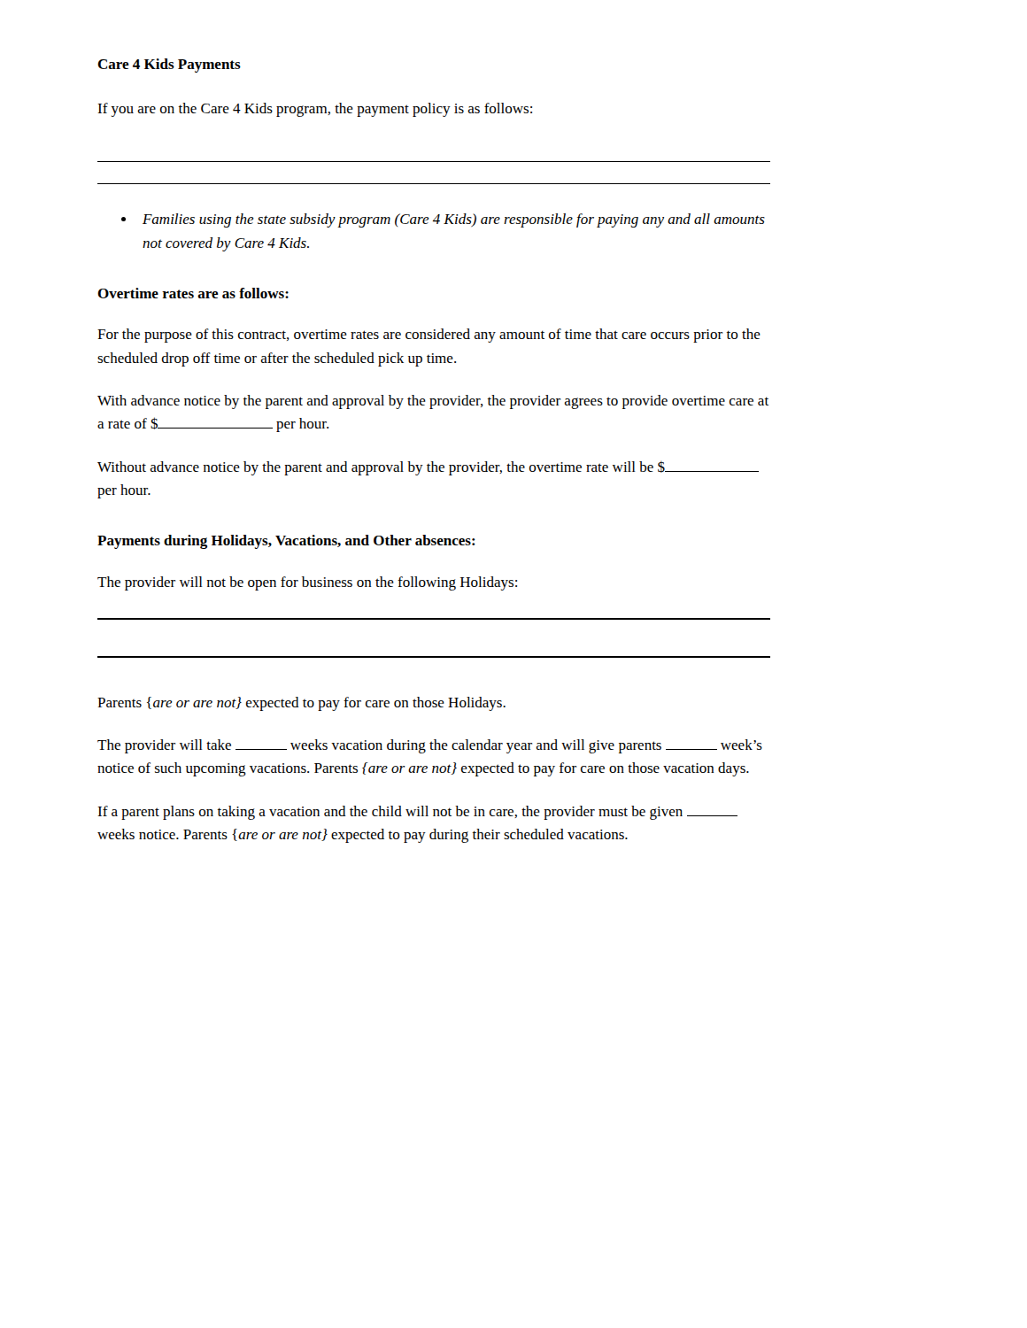Care 4 Kids Payments
If you are on the Care 4 Kids program, the payment policy is as follows:
Families using the state subsidy program (Care 4 Kids) are responsible for paying any and all amounts not covered by Care 4 Kids.
Overtime rates are as follows:
For the purpose of this contract, overtime rates are considered any amount of time that care occurs prior to the scheduled drop off time or after the scheduled pick up time.
With advance notice by the parent and approval by the provider, the provider agrees to provide overtime care at a rate of $ per hour.
Without advance notice by the parent and approval by the provider, the overtime rate will be $ per hour.
Payments during Holidays, Vacations, and Other absences:
The provider will not be open for business on the following Holidays:
Parents {are or are not} expected to pay for care on those Holidays.
The provider will take weeks vacation during the calendar year and will give parents week’s notice of such upcoming vacations. Parents {are or are not} expected to pay for care on those vacation days.
If a parent plans on taking a vacation and the child will not be in care, the provider must be given weeks notice. Parents {are or are not} expected to pay during their scheduled vacations.